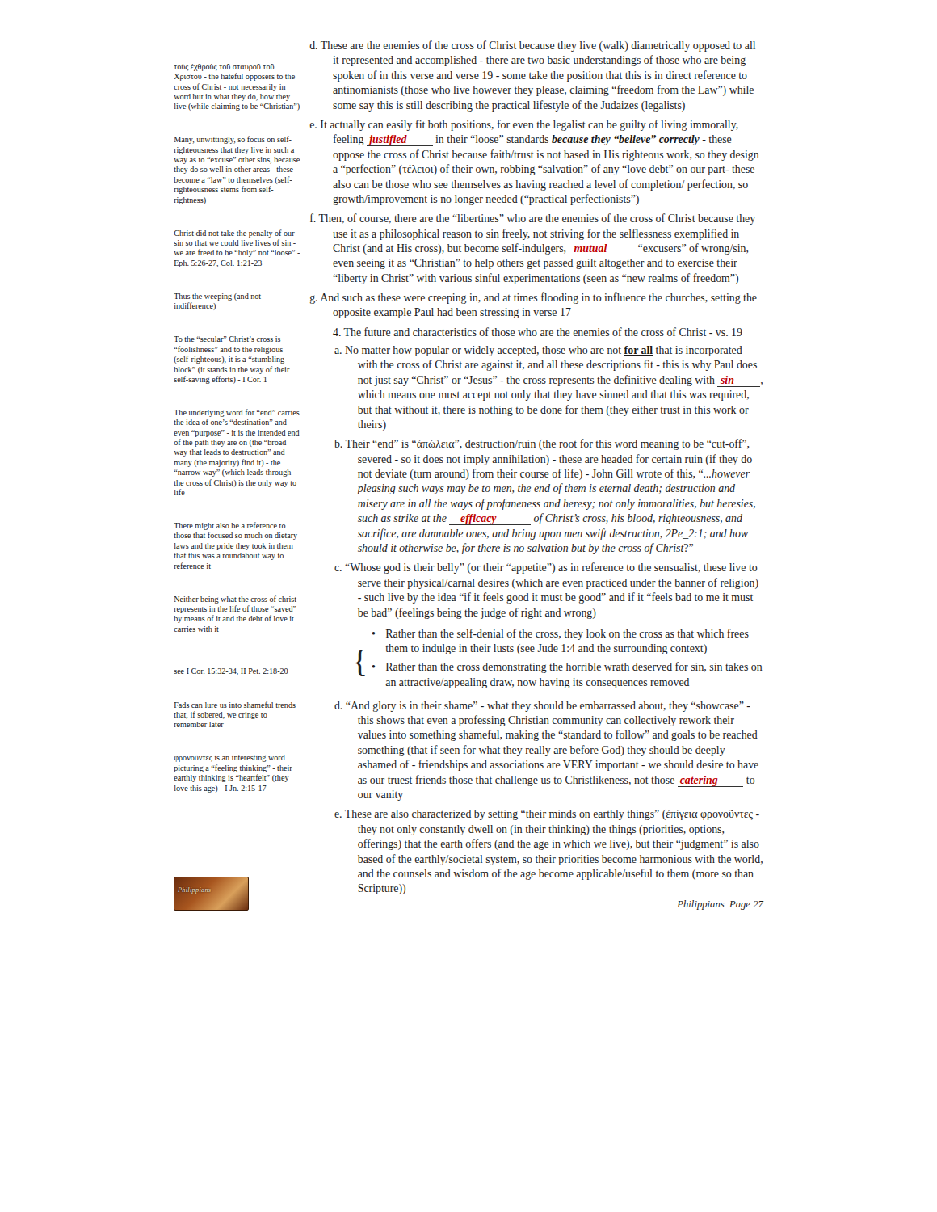τοὺς ἐχθροὺς τοῦ σταυροῦ τοῦ Χριστοῦ - the hateful opposers to the cross of Christ - not necessarily in word but in what they do, how they live (while claiming to be “Christian”)
Many, unwittingly, so focus on self-righteousness that they live in such a way as to “excuse” other sins, because they do so well in other areas - these become a “law” to themselves (self-righteousness stems from self-rightness)
Christ did not take the penalty of our sin so that we could live lives of sin - we are freed to be “holy” not “loose” - Eph. 5:26-27, Col. 1:21-23
Thus the weeping (and not indifference)
To the “secular” Christ’s cross is “foolishness” and to the religious (self-righteous), it is a “stumbling block” (it stands in the way of their self-saving efforts) - I Cor. 1
The underlying word for “end” carries the idea of one’s “destination” and even “purpose” - it is the intended end of the path they are on (the “broad way that leads to destruction” and many (the majority) find it) - the “narrow way” (which leads through the cross of Christ) is the only way to life
There might also be a reference to those that focused so much on dietary laws and the pride they took in them that this was a roundabout way to reference it
Neither being what the cross of christ represents in the life of those “saved” by means of it and the debt of love it carries with it
see I Cor. 15:32-34, II Pet. 2:18-20
Fads can lure us into shameful trends that, if sobered, we cringe to remember later
φρονοῦντες is an interesting word picturing a “feeling thinking” - their earthly thinking is “heartfelt” (they love this age) - I Jn. 2:15-17
d. These are the enemies of the cross of Christ because they live (walk) diametrically opposed to all it represented and accomplished - there are two basic understandings of those who are being spoken of in this verse and verse 19 - some take the position that this is in direct reference to antinomianists (those who live however they please, claiming “freedom from the Law”) while some say this is still describing the practical lifestyle of the Judaizes (legalists)
e. It actually can easily fit both positions, for even the legalist can be guilty of living immorally, feeling justified in their “loose” standards because they “believe” correctly - these oppose the cross of Christ because faith/trust is not based in His righteous work, so they design a “perfection” (τέλειοι) of their own, robbing “salvation” of any “love debt” on our part- these also can be those who see themselves as having reached a level of completion/ perfection, so growth/improvement is no longer needed (“practical perfectionists”)
f. Then, of course, there are the “libertines” who are the enemies of the cross of Christ because they use it as a philosophical reason to sin freely, not striving for the selflessness exemplified in Christ (and at His cross), but become self-indulgers, mutual “excusers” of wrong/sin, even seeing it as “Christian” to help others get passed guilt altogether and to exercise their “liberty in Christ” with various sinful experimentations (seen as “new realms of freedom”)
g. And such as these were creeping in, and at times flooding in to influence the churches, setting the opposite example Paul had been stressing in verse 17
4. The future and characteristics of those who are the enemies of the cross of Christ - vs. 19
a. No matter how popular or widely accepted, those who are not for all that is incorporated with the cross of Christ are against it, and all these descriptions fit - this is why Paul does not just say “Christ” or “Jesus” - the cross represents the definitive dealing with sin, which means one must accept not only that they have sinned and that this was required, but that without it, there is nothing to be done for them (they either trust in this work or theirs)
b. Their “end” is “ἀπώλεια”, destruction/ruin (the root for this word meaning to be “cut-off”, severed - so it does not imply annihilation) - these are headed for certain ruin (if they do not deviate (turn around) from their course of life) - John Gill wrote of this, “...however pleasing such ways may be to men, the end of them is eternal death; destruction and misery are in all the ways of profaneness and heresy; not only immoralities, but heresies, such as strike at the efficacy of Christ’s cross, his blood, righteousness, and sacrifice, are damnable ones, and bring upon men swift destruction, 2Pe_2:1; and how should it otherwise be, for there is no salvation but by the cross of Christ?”
c. “Whose god is their belly” (or their “appetite”) as in reference to the sensualist, these live to serve their physical/carnal desires (which are even practiced under the banner of religion) - such live by the idea “if it feels good it must be good” and if it “feels bad to me it must be bad” (feelings being the judge of right and wrong)
{
Rather than the self-denial of the cross, they look on the cross as that which frees them to indulge in their lusts (see Jude 1:4 and the surrounding context)
Rather than the cross demonstrating the horrible wrath deserved for sin, sin takes on an attractive/appealing draw, now having its consequences removed
d. “And glory is in their shame” - what they should be embarrassed about, they “showcase” - this shows that even a professing Christian community can collectively rework their values into something shameful, making the “standard to follow” and goals to be reached something (that if seen for what they really are before God) they should be deeply ashamed of - friendships and associations are VERY important - we should desire to have as our truest friends those that challenge us to Christlikeness, not those catering to our vanity
e. These are also characterized by setting “their minds on earthly things” (ἐπίγεια φρονοῦντες - they not only constantly dwell on (in their thinking) the things (priorities, options, offerings) that the earth offers (and the age in which we live), but their “judgment” is also based of the earthly/societal system, so their priorities become harmonious with the world, and the counsels and wisdom of the age become applicable/useful to them (more so than Scripture))
Philippians Page 27